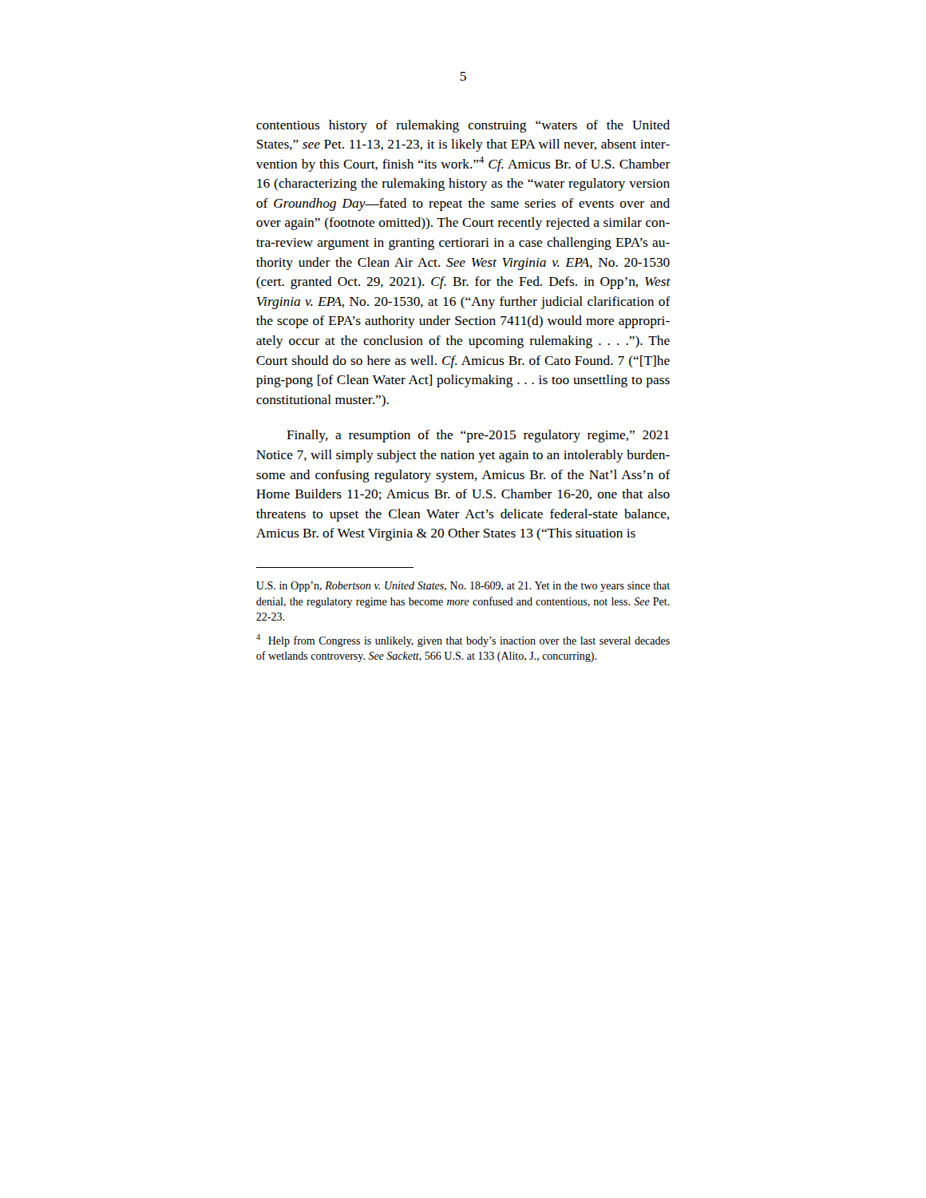5
contentious history of rulemaking construing “waters of the United States,” see Pet. 11-13, 21-23, it is likely that EPA will never, absent intervention by this Court, finish “its work.”4 Cf. Amicus Br. of U.S. Chamber 16 (characterizing the rulemaking history as the “water regulatory version of Groundhog Day—fated to repeat the same series of events over and over again” (footnote omitted)). The Court recently rejected a similar contra-review argument in granting certiorari in a case challenging EPA’s authority under the Clean Air Act. See West Virginia v. EPA, No. 20-1530 (cert. granted Oct. 29, 2021). Cf. Br. for the Fed. Defs. in Opp’n, West Virginia v. EPA, No. 20-1530, at 16 (“Any further judicial clarification of the scope of EPA’s authority under Section 7411(d) would more appropriately occur at the conclusion of the upcoming rulemaking . . . .”). The Court should do so here as well. Cf. Amicus Br. of Cato Found. 7 (“[T]he ping-pong [of Clean Water Act] policymaking . . . is too unsettling to pass constitutional muster.”).
Finally, a resumption of the “pre-2015 regulatory regime,” 2021 Notice 7, will simply subject the nation yet again to an intolerably burdensome and confusing regulatory system, Amicus Br. of the Nat’l Ass’n of Home Builders 11-20; Amicus Br. of U.S. Chamber 16-20, one that also threatens to upset the Clean Water Act’s delicate federal-state balance, Amicus Br. of West Virginia & 20 Other States 13 (“This situation is
U.S. in Opp’n, Robertson v. United States, No. 18-609, at 21. Yet in the two years since that denial, the regulatory regime has become more confused and contentious, not less. See Pet. 22-23.
4 Help from Congress is unlikely, given that body’s inaction over the last several decades of wetlands controversy. See Sackett, 566 U.S. at 133 (Alito, J., concurring).